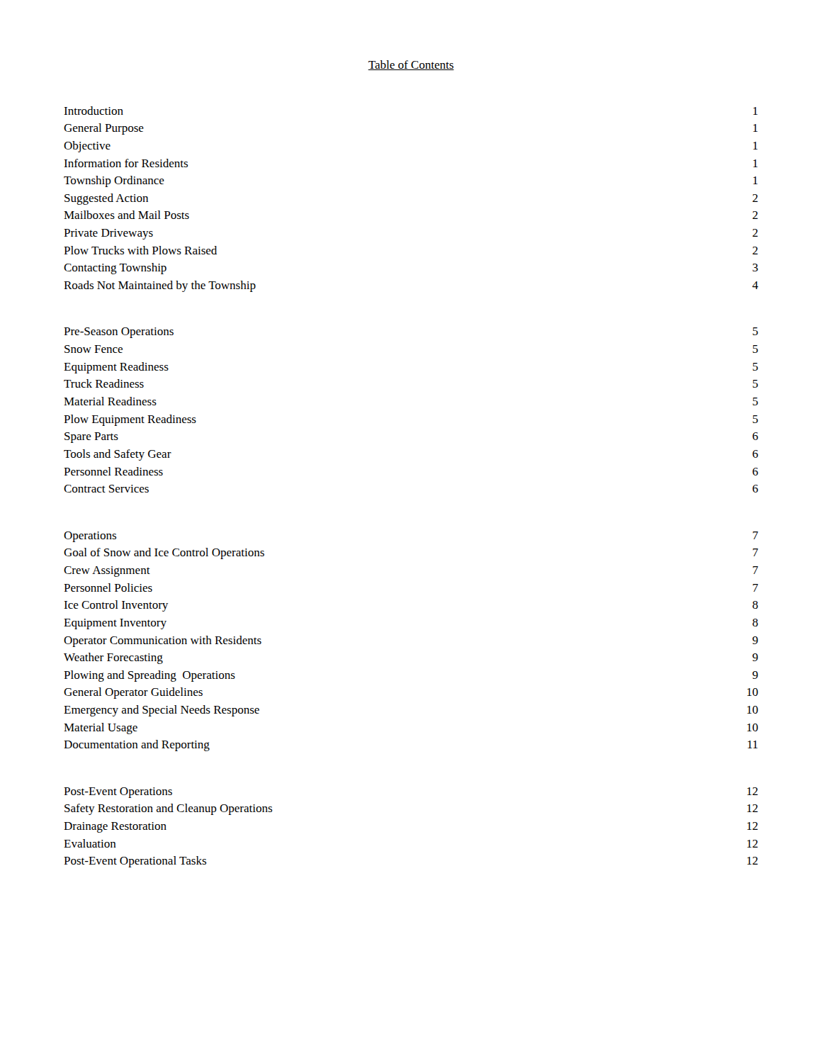Table of Contents
| Introduction | 1 |
| General Purpose | 1 |
| Objective | 1 |
| Information for Residents | 1 |
| Township Ordinance | 1 |
| Suggested Action | 2 |
| Mailboxes and Mail Posts | 2 |
| Private Driveways | 2 |
| Plow Trucks with Plows Raised | 2 |
| Contacting Township | 3 |
| Roads Not Maintained by the Township | 4 |
| Pre-Season Operations | 5 |
| Snow Fence | 5 |
| Equipment Readiness | 5 |
| Truck Readiness | 5 |
| Material Readiness | 5 |
| Plow Equipment Readiness | 5 |
| Spare Parts | 6 |
| Tools and Safety Gear | 6 |
| Personnel Readiness | 6 |
| Contract Services | 6 |
| Operations | 7 |
| Goal of Snow and Ice Control Operations | 7 |
| Crew Assignment | 7 |
| Personnel Policies | 7 |
| Ice Control Inventory | 8 |
| Equipment Inventory | 8 |
| Operator Communication with Residents | 9 |
| Weather Forecasting | 9 |
| Plowing and Spreading Operations | 9 |
| General Operator Guidelines | 10 |
| Emergency and Special Needs Response | 10 |
| Material Usage | 10 |
| Documentation and Reporting | 11 |
| Post-Event Operations | 12 |
| Safety Restoration and Cleanup Operations | 12 |
| Drainage Restoration | 12 |
| Evaluation | 12 |
| Post-Event Operational Tasks | 12 |